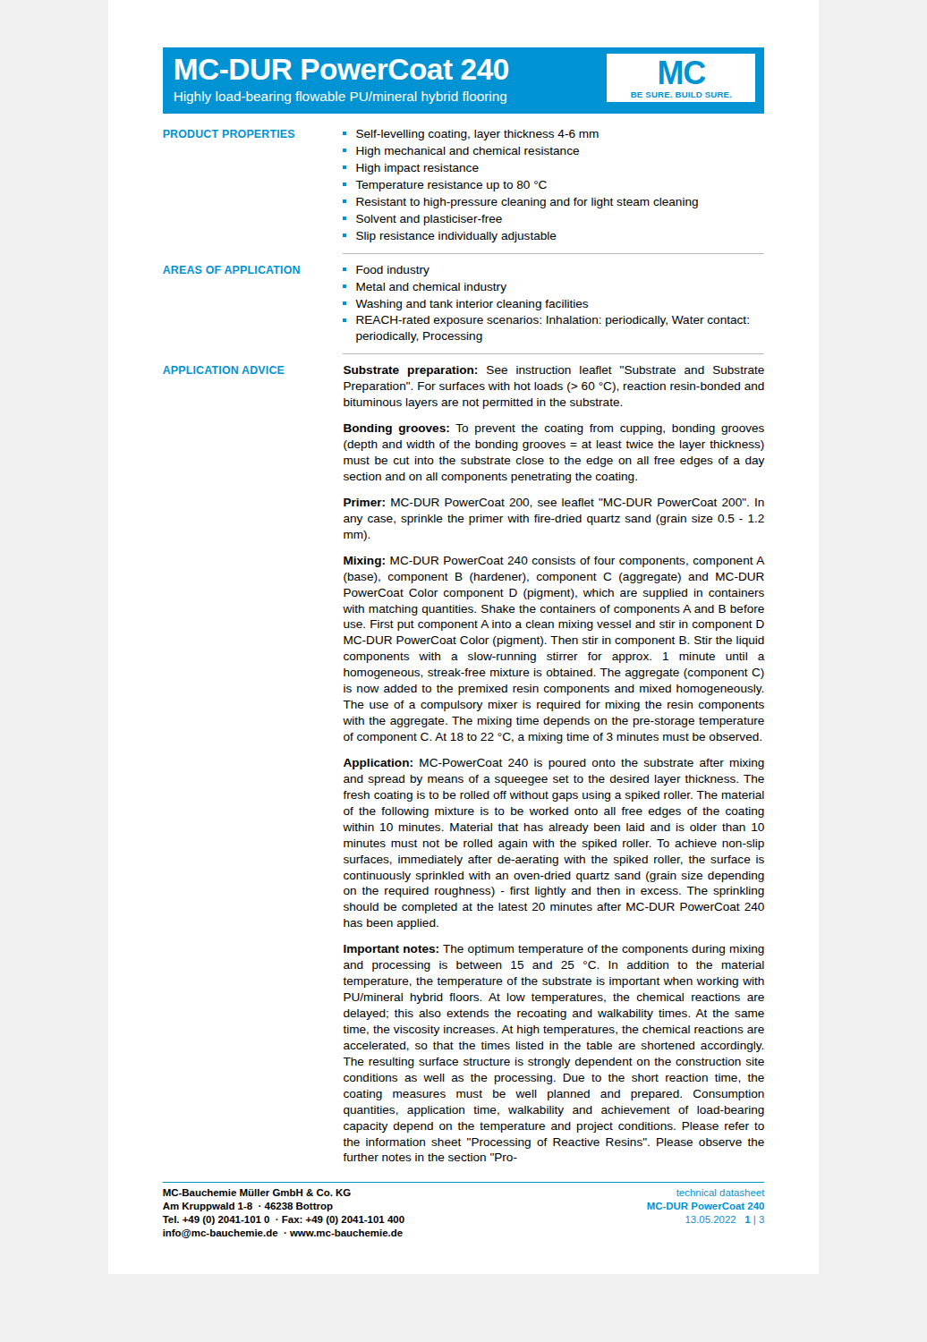MC-DUR PowerCoat 240
Highly load-bearing flowable PU/mineral hybrid flooring
MC BE SURE. BUILD SURE.
PRODUCT PROPERTIES
Self-levelling coating, layer thickness 4-6 mm
High mechanical and chemical resistance
High impact resistance
Temperature resistance up to 80 °C
Resistant to high-pressure cleaning and for light steam cleaning
Solvent and plasticiser-free
Slip resistance individually adjustable
AREAS OF APPLICATION
Food industry
Metal and chemical industry
Washing and tank interior cleaning facilities
REACH-rated exposure scenarios: Inhalation: periodically, Water contact: periodically, Processing
APPLICATION ADVICE
Substrate preparation: See instruction leaflet "Substrate and Substrate Preparation". For surfaces with hot loads (> 60 °C), reaction resin-bonded and bituminous layers are not permitted in the substrate.
Bonding grooves: To prevent the coating from cupping, bonding grooves (depth and width of the bonding grooves = at least twice the layer thickness) must be cut into the substrate close to the edge on all free edges of a day section and on all components penetrating the coating.
Primer: MC-DUR PowerCoat 200, see leaflet "MC-DUR PowerCoat 200". In any case, sprinkle the primer with fire-dried quartz sand (grain size 0.5 - 1.2 mm).
Mixing: MC-DUR PowerCoat 240 consists of four components, component A (base), component B (hardener), component C (aggregate) and MC-DUR PowerCoat Color component D (pigment), which are supplied in containers with matching quantities. Shake the containers of components A and B before use. First put component A into a clean mixing vessel and stir in component D MC-DUR PowerCoat Color (pigment). Then stir in component B. Stir the liquid components with a slow-running stirrer for approx. 1 minute until a homogeneous, streak-free mixture is obtained. The aggregate (component C) is now added to the premixed resin components and mixed homogeneously. The use of a compulsory mixer is required for mixing the resin components with the aggregate. The mixing time depends on the pre-storage temperature of component C. At 18 to 22 °C, a mixing time of 3 minutes must be observed.
Application: MC-PowerCoat 240 is poured onto the substrate after mixing and spread by means of a squeegee set to the desired layer thickness. The fresh coating is to be rolled off without gaps using a spiked roller. The material of the following mixture is to be worked onto all free edges of the coating within 10 minutes. Material that has already been laid and is older than 10 minutes must not be rolled again with the spiked roller. To achieve non-slip surfaces, immediately after de-aerating with the spiked roller, the surface is continuously sprinkled with an oven-dried quartz sand (grain size depending on the required roughness) - first lightly and then in excess. The sprinkling should be completed at the latest 20 minutes after MC-DUR PowerCoat 240 has been applied.
Important notes: The optimum temperature of the components during mixing and processing is between 15 and 25 °C. In addition to the material temperature, the temperature of the substrate is important when working with PU/mineral hybrid floors. At low temperatures, the chemical reactions are delayed; this also extends the recoating and walkability times. At the same time, the viscosity increases. At high temperatures, the chemical reactions are accelerated, so that the times listed in the table are shortened accordingly. The resulting surface structure is strongly dependent on the construction site conditions as well as the processing. Due to the short reaction time, the coating measures must be well planned and prepared. Consumption quantities, application time, walkability and achievement of load-bearing capacity depend on the temperature and project conditions. Please refer to the information sheet "Processing of Reactive Resins". Please observe the further notes in the section "Pro-
MC-Bauchemie Müller GmbH & Co. KG
Am Kruppwald 1-8 · 46238 Bottrop
Tel. +49 (0) 2041-101 0 · Fax: +49 (0) 2041-101 400
info@mc-bauchemie.de · www.mc-bauchemie.de
technical datasheet
MC-DUR PowerCoat 240
13.05.2022 1 | 3